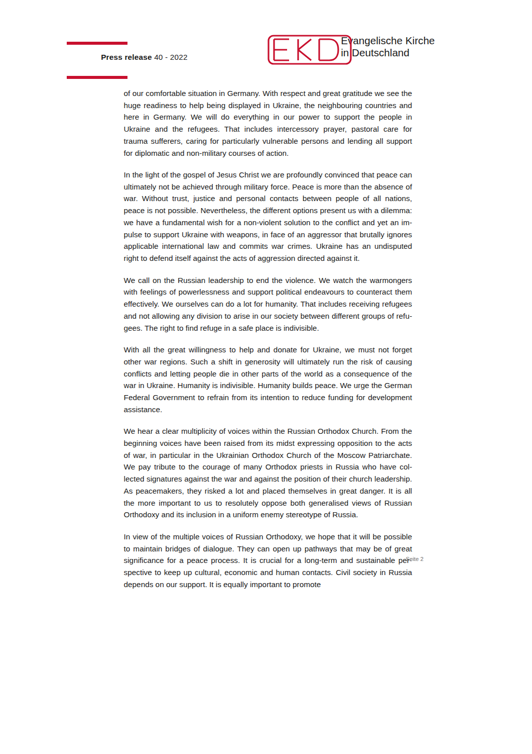Press release 40 - 2022
Evangelische Kirche
in Deutschland
of our comfortable situation in Germany. With respect and great gratitude we see the huge readiness to help being displayed in Ukraine, the neighbouring countries and here in Germany. We will do everything in our power to support the people in Ukraine and the refugees. That includes intercessory prayer, pastoral care for trauma sufferers, caring for particularly vulnerable persons and lending all support for diplomatic and non-military courses of action.
In the light of the gospel of Jesus Christ we are profoundly convinced that peace can ultimately not be achieved through military force. Peace is more than the absence of war. Without trust, justice and personal contacts between people of all nations, peace is not possible. Nevertheless, the different options present us with a dilemma: we have a fundamental wish for a non-violent solution to the conflict and yet an impulse to support Ukraine with weapons, in face of an aggressor that brutally ignores applicable international law and commits war crimes. Ukraine has an undisputed right to defend itself against the acts of aggression directed against it.
We call on the Russian leadership to end the violence. We watch the warmongers with feelings of powerlessness and support political endeavours to counteract them effectively. We ourselves can do a lot for humanity. That includes receiving refugees and not allowing any division to arise in our society between different groups of refugees. The right to find refuge in a safe place is indivisible.
With all the great willingness to help and donate for Ukraine, we must not forget other war regions. Such a shift in generosity will ultimately run the risk of causing conflicts and letting people die in other parts of the world as a consequence of the war in Ukraine. Humanity is indivisible. Humanity builds peace. We urge the German Federal Government to refrain from its intention to reduce funding for development assistance.
We hear a clear multiplicity of voices within the Russian Orthodox Church. From the beginning voices have been raised from its midst expressing opposition to the acts of war, in particular in the Ukrainian Orthodox Church of the Moscow Patriarchate. We pay tribute to the courage of many Orthodox priests in Russia who have collected signatures against the war and against the position of their church leadership. As peacemakers, they risked a lot and placed themselves in great danger. It is all the more important to us to resolutely oppose both generalised views of Russian Orthodoxy and its inclusion in a uniform enemy stereotype of Russia.
In view of the multiple voices of Russian Orthodoxy, we hope that it will be possible to maintain bridges of dialogue. They can open up pathways that may be of great significance for a peace process. It is crucial for a long-term and sustainable perspective to keep up cultural, economic and human contacts. Civil society in Russia depends on our support. It is equally important to promote
Seite 2